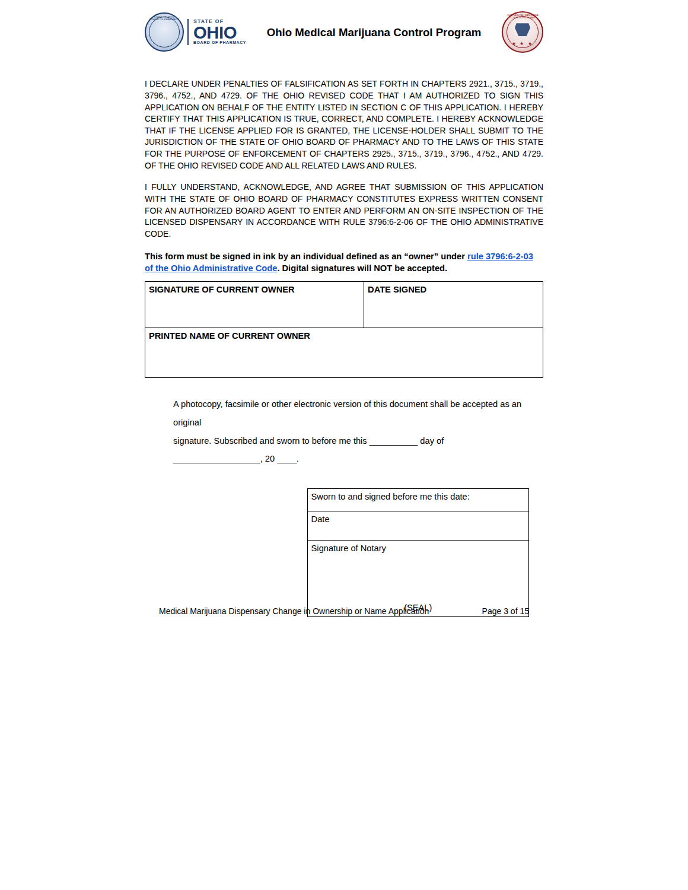STATE OF OHIO
BOARD OF PHARMACY
STATE OF
OHIO
BOARD OF PHARMACY
Ohio Medical Marijuana Control Program
OHIO MEDICAL MARIJUANA CONTROL PROGRAM
★ ★ ★
I declare under penalties of falsification as set forth in Chapters 2921., 3715., 3719., 3796., 4752., and 4729. of the Ohio Revised Code that I am authorized to sign this application on behalf of the entity listed in Section C of this application. I hereby certify that this application is true, correct, and complete. I hereby acknowledge that if the license applied for is granted, the license-holder shall submit to the jurisdiction of the State of Ohio Board of Pharmacy and to the laws of this state for the purpose of enforcement of Chapters 2925., 3715., 3719., 3796., 4752., and 4729. of the Ohio Revised Code and all related laws and rules.
I fully understand, acknowledge, and agree that submission of this application with the State of Ohio Board of Pharmacy constitutes express written consent for an authorized board agent to enter and perform an on-site inspection of the licensed dispensary in accordance with rule 3796:6-2-06 of the Ohio Administrative Code.
This form must be signed in ink by an individual defined as an “owner” under rule 3796:6-2-03 of the Ohio Administrative Code. Digital signatures will NOT be accepted.
| SIGNATURE OF CURRENT OWNER | DATE SIGNED |
| PRINTED NAME OF CURRENT OWNER |
A photocopy, facsimile or other electronic version of this document shall be accepted as an original
signature. Subscribed and sworn to before me this __________ day of __________________, 20 ____.
| Sworn to and signed before me this date: |
| Date |
| Signature of Notary (SEAL) |
Medical Marijuana Dispensary Change in Ownership or Name Application Page 3 of 15